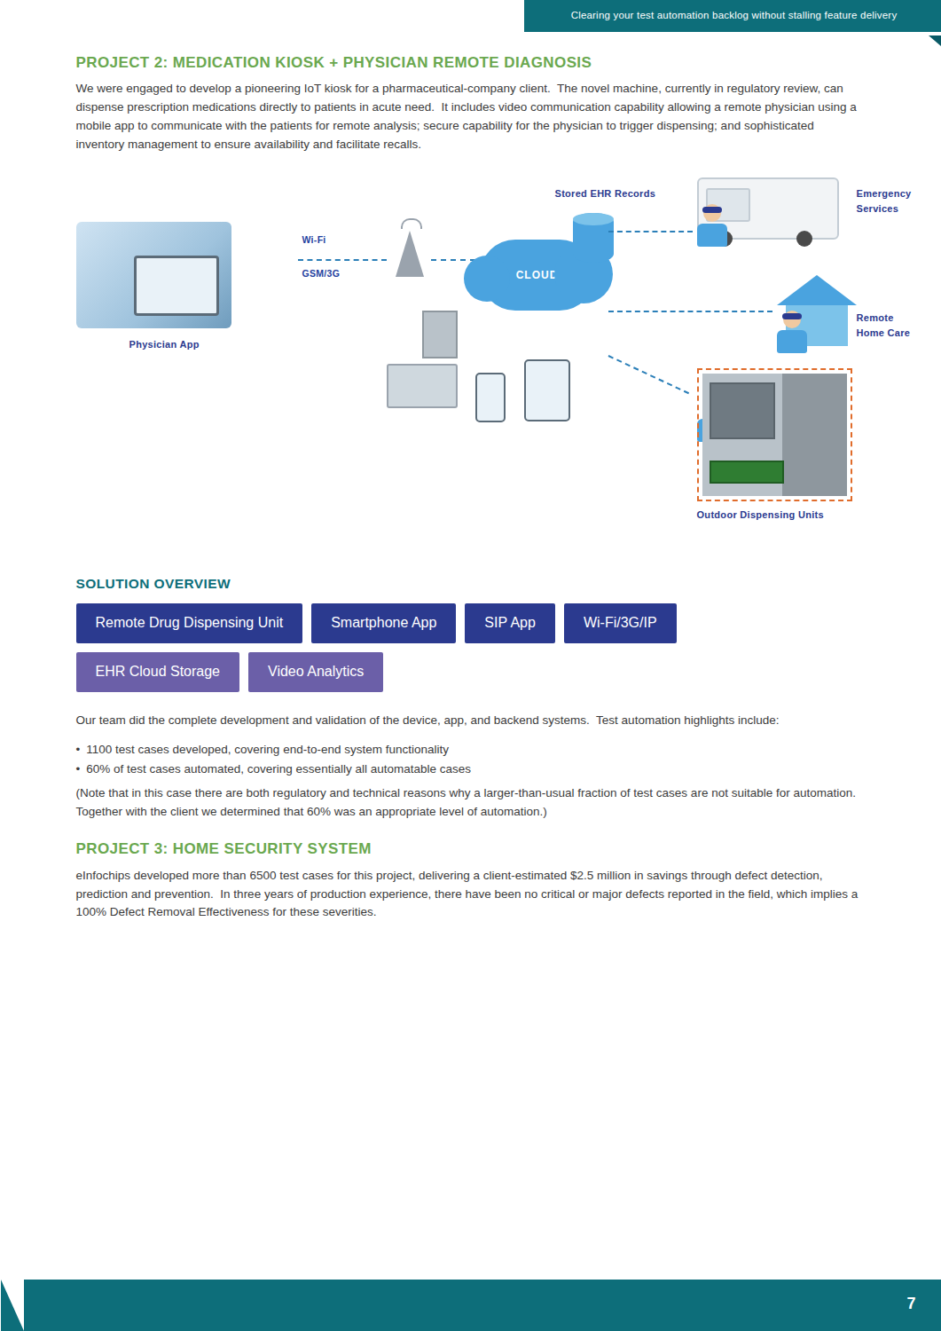Clearing your test automation backlog without stalling feature delivery
Project 2: Medication Kiosk + Physician Remote Diagnosis
We were engaged to develop a pioneering IoT kiosk for a pharmaceutical-company client. The novel machine, currently in regulatory review, can dispense prescription medications directly to patients in acute need. It includes video communication capability allowing a remote physician using a mobile app to communicate with the patients for remote analysis; secure capability for the physician to trigger dispensing; and sophisticated inventory management to ensure availability and facilitate recalls.
Wi-Fi
GSM/3G
CLOUD
Stored EHR Records
Emergency
Services
Remote
Home Care
Outdoor Dispensing Units
Physician App
Solution Overview
Remote Drug Dispensing Unit Smartphone App SIP App Wi-Fi/3G/IP
EHR Cloud Storage Video Analytics
Our team did the complete development and validation of the device, app, and backend systems. Test automation highlights include:
1100 test cases developed, covering end-to-end system functionality
60% of test cases automated, covering essentially all automatable cases
(Note that in this case there are both regulatory and technical reasons why a larger-than-usual fraction of test cases are not suitable for automation. Together with the client we determined that 60% was an appropriate level of automation.)
Project 3: Home Security System
eInfochips developed more than 6500 test cases for this project, delivering a client-estimated $2.5 million in savings through defect detection, prediction and prevention. In three years of production experience, there have been no critical or major defects reported in the field, which implies a 100% Defect Removal Effectiveness for these severities.
7